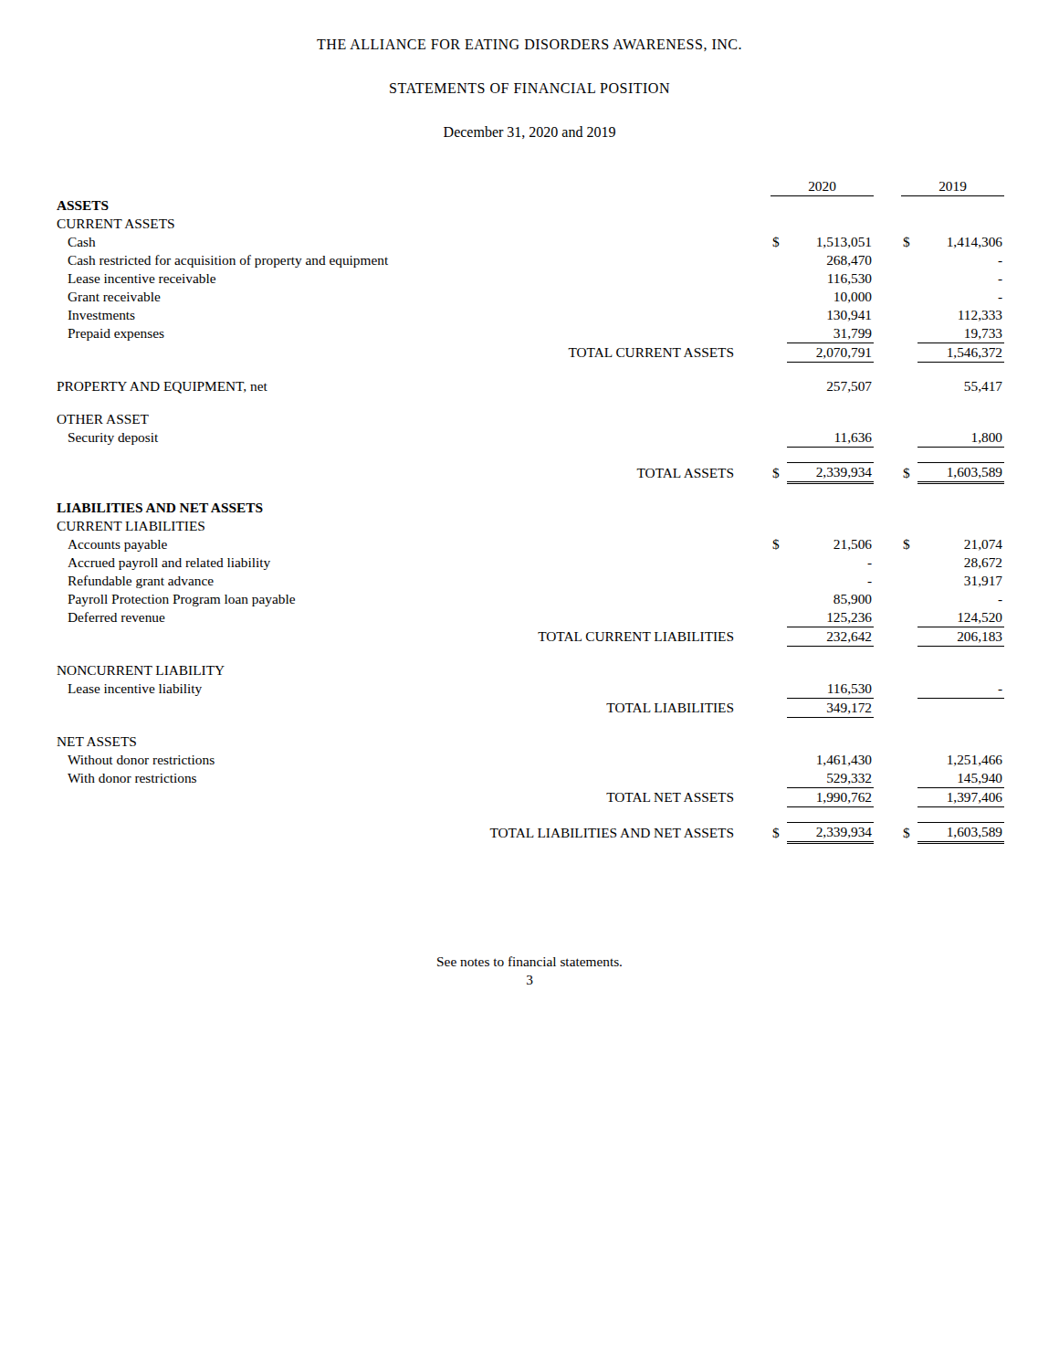THE ALLIANCE FOR EATING DISORDERS AWARENESS, INC.
STATEMENTS OF FINANCIAL POSITION
December 31, 2020 and 2019
| | | 2020 | | 2019 |
| ASSETS | | | | | | |
| CURRENT ASSETS | | | | | | |
| Cash | | $ | 1,513,051 | | $ | 1,414,306 |
| Cash restricted for acquisition of property and equipment | | | 268,470 | | | - |
| Lease incentive receivable | | | 116,530 | | | - |
| Grant receivable | | | 10,000 | | | - |
| Investments | | | 130,941 | | | 112,333 |
| Prepaid expenses | | | 31,799 | | | 19,733 |
| TOTAL CURRENT ASSETS | | | 2,070,791 | | | 1,546,372 |
| PROPERTY AND EQUIPMENT, net | | | 257,507 | | | 55,417 |
| OTHER ASSET | | | | | | |
| Security deposit | | | 11,636 | | | 1,800 |
| TOTAL ASSETS | | $ | 2,339,934 | | $ | 1,603,589 |
| LIABILITIES AND NET ASSETS | | | | | | |
| CURRENT LIABILITIES | | | | | | |
| Accounts payable | | $ | 21,506 | | $ | 21,074 |
| Accrued payroll and related liability | | | - | | | 28,672 |
| Refundable grant advance | | | - | | | 31,917 |
| Payroll Protection Program loan payable | | | 85,900 | | | - |
| Deferred revenue | | | 125,236 | | | 124,520 |
| TOTAL CURRENT LIABILITIES | | | 232,642 | | | 206,183 |
| NONCURRENT LIABILITY | | | | | | |
| Lease incentive liability | | | 116,530 | | | - |
| TOTAL LIABILITIES | | | 349,172 | | | |
| NET ASSETS | | | | | | |
| Without donor restrictions | | | 1,461,430 | | | 1,251,466 |
| With donor restrictions | | | 529,332 | | | 145,940 |
| TOTAL NET ASSETS | | | 1,990,762 | | | 1,397,406 |
| TOTAL LIABILITIES AND NET ASSETS | | $ | 2,339,934 | | $ | 1,603,589 |
See notes to financial statements.
3